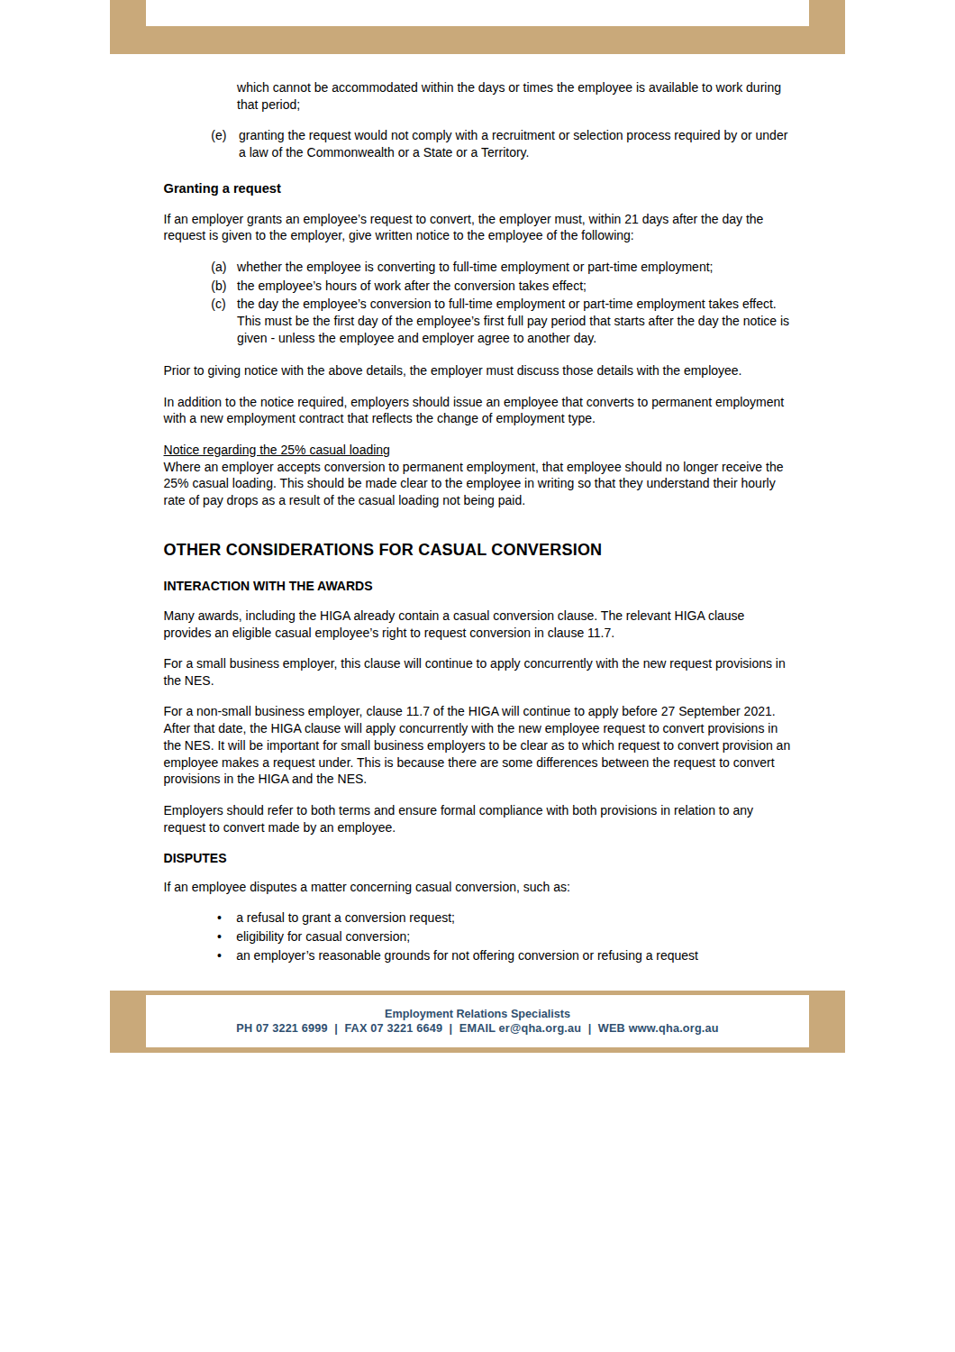which cannot be accommodated within the days or times the employee is available to work during that period;
(e)
granting the request would not comply with a recruitment or selection process required by or under a law of the Commonwealth or a State or a Territory.
Granting a request
If an employer grants an employee’s request to convert, the employer must, within 21 days after the day the request is given to the employer, give written notice to the employee of the following:
(a) whether the employee is converting to full-time employment or part-time employment;
(b) the employee’s hours of work after the conversion takes effect;
(c) the day the employee’s conversion to full-time employment or part-time employment takes effect. This must be the first day of the employee’s first full pay period that starts after the day the notice is given - unless the employee and employer agree to another day.
Prior to giving notice with the above details, the employer must discuss those details with the employee.
In addition to the notice required, employers should issue an employee that converts to permanent employment with a new employment contract that reflects the change of employment type.
Notice regarding the 25% casual loading
Where an employer accepts conversion to permanent employment, that employee should no longer receive the 25% casual loading. This should be made clear to the employee in writing so that they understand their hourly rate of pay drops as a result of the casual loading not being paid.
OTHER CONSIDERATIONS FOR CASUAL CONVERSION
INTERACTION WITH THE AWARDS
Many awards, including the HIGA already contain a casual conversion clause. The relevant HIGA clause provides an eligible casual employee’s right to request conversion in clause 11.7.
For a small business employer, this clause will continue to apply concurrently with the new request provisions in the NES.
For a non-small business employer, clause 11.7 of the HIGA will continue to apply before 27 September 2021. After that date, the HIGA clause will apply concurrently with the new employee request to convert provisions in the NES. It will be important for small business employers to be clear as to which request to convert provision an employee makes a request under. This is because there are some differences between the request to convert provisions in the HIGA and the NES.
Employers should refer to both terms and ensure formal compliance with both provisions in relation to any request to convert made by an employee.
DISPUTES
If an employee disputes a matter concerning casual conversion, such as:
a refusal to grant a conversion request;
eligibility for casual conversion;
an employer’s reasonable grounds for not offering conversion or refusing a request
Employment Relations Specialists
PH 07 3221 6999 | FAX 07 3221 6649 | EMAIL er@qha.org.au | WEB www.qha.org.au
7